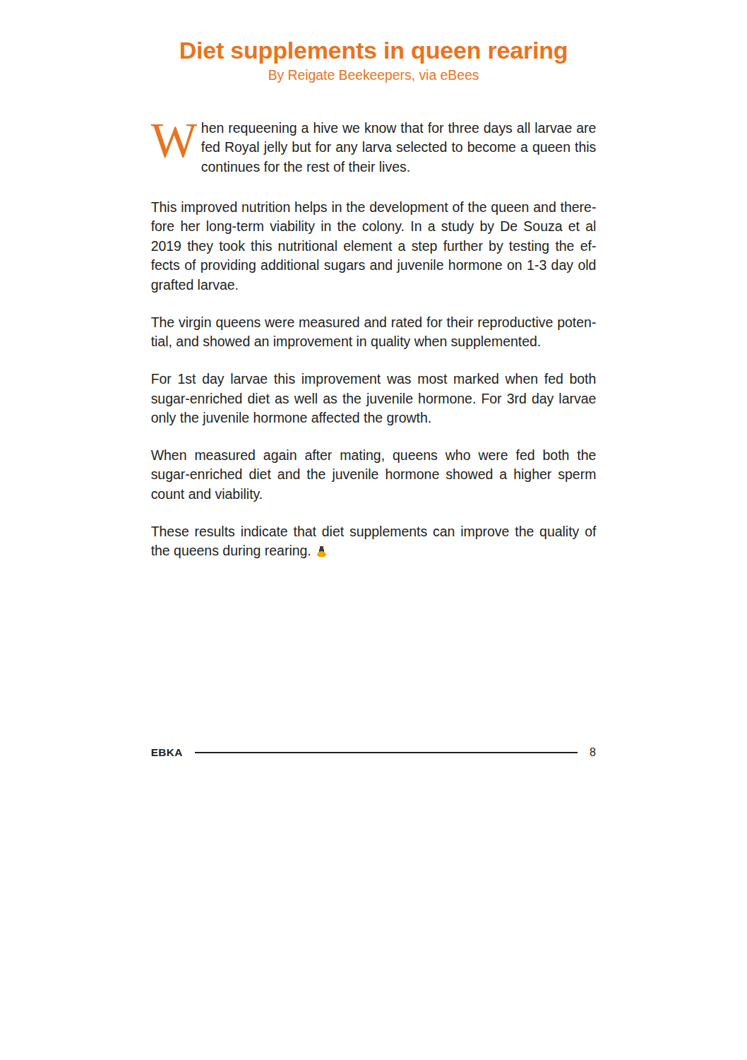Diet supplements in queen rearing
By Reigate Beekeepers, via eBees
When requeening a hive we know that for three days all larvae are fed Royal jelly but for any larva selected to become a queen this continues for the rest of their lives.
This improved nutrition helps in the development of the queen and therefore her long-term viability in the colony. In a study by De Souza et al 2019 they took this nutritional element a step further by testing the effects of providing additional sugars and juvenile hormone on 1-3 day old grafted larvae.
The virgin queens were measured and rated for their reproductive potential, and showed an improvement in quality when supplemented.
For 1st day larvae this improvement was most marked when fed both sugar-enriched diet as well as the juvenile hormone. For 3rd day larvae only the juvenile hormone affected the growth.
When measured again after mating, queens who were fed both the sugar-enriched diet and the juvenile hormone showed a higher sperm count and viability.
These results indicate that diet supplements can improve the quality of the queens during rearing.
EBKA 8